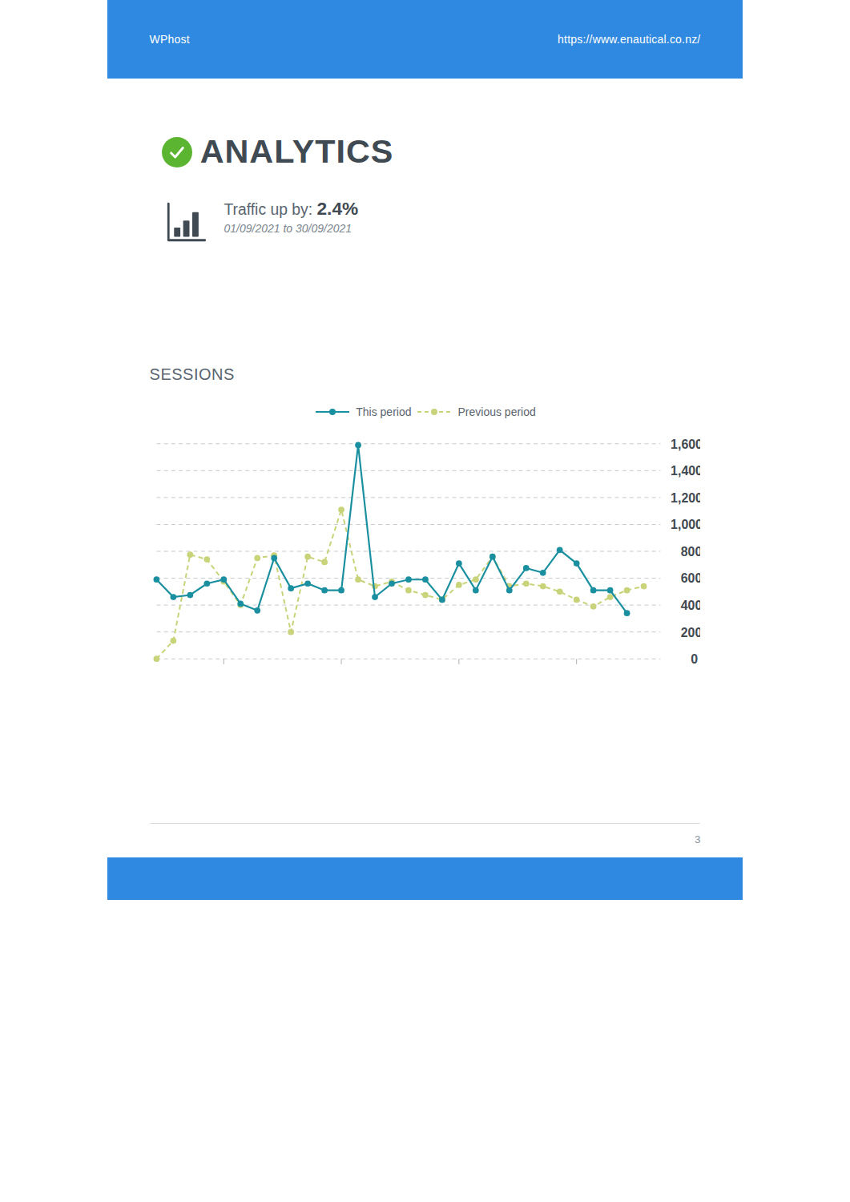WPhost
https://www.enautical.co.nz/
ANALYTICS
Traffic up by: 2.4%
01/09/2021 to 30/09/2021
SESSIONS
This period Previous period
1,600 1,400 1,200 1,000 800 600 400 200 0 Sep 4 Sep 11 Sep 18 Sep 25
3